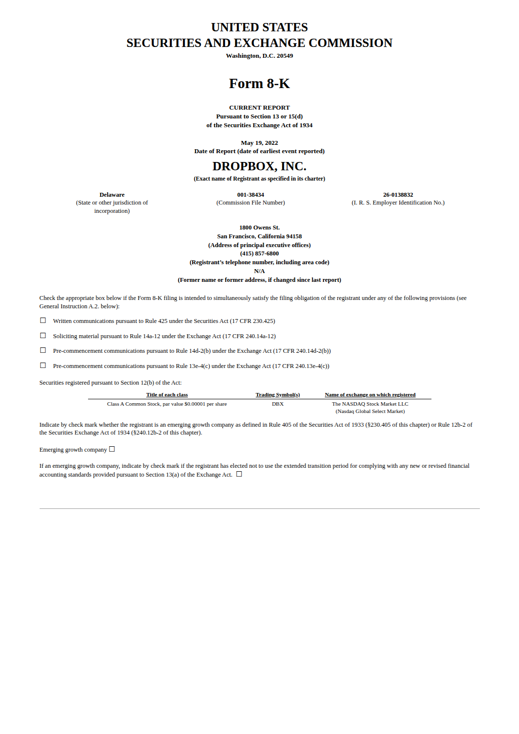UNITED STATES
SECURITIES AND EXCHANGE COMMISSION
Washington, D.C. 20549
Form 8-K
CURRENT REPORT
Pursuant to Section 13 or 15(d)
of the Securities Exchange Act of 1934
May 19, 2022
Date of Report (date of earliest event reported)
DROPBOX, INC.
(Exact name of Registrant as specified in its charter)
| Delaware | 001-38434 | 26-0138832 |
| (State or other jurisdiction of incorporation) | (Commission File Number) | (I. R. S. Employer Identification No.) |
1800 Owens St.
San Francisco, California 94158
(Address of principal executive offices)
(415) 857-6800
(Registrant’s telephone number, including area code)
N/A
(Former name or former address, if changed since last report)
Check the appropriate box below if the Form 8-K filing is intended to simultaneously satisfy the filing obligation of the registrant under any of the following provisions (see General Instruction A.2. below):
☐
Written communications pursuant to Rule 425 under the Securities Act (17 CFR 230.425)
☐
Soliciting material pursuant to Rule 14a-12 under the Exchange Act (17 CFR 240.14a-12)
☐
Pre-commencement communications pursuant to Rule 14d-2(b) under the Exchange Act (17 CFR 240.14d-2(b))
☐
Pre-commencement communications pursuant to Rule 13e-4(c) under the Exchange Act (17 CFR 240.13e-4(c))
Securities registered pursuant to Section 12(b) of the Act:
| Title of each class | Trading Symbol(s) | Name of exchange on which registered |
| --- | --- | --- |
| Class A Common Stock, par value $0.00001 per share | DBX | The NASDAQ Stock Market LLC (Nasdaq Global Select Market) |
Indicate by check mark whether the registrant is an emerging growth company as defined in Rule 405 of the Securities Act of 1933 (§230.405 of this chapter) or Rule 12b-2 of the Securities Exchange Act of 1934 (§240.12b-2 of this chapter).
Emerging growth company ☐
If an emerging growth company, indicate by check mark if the registrant has elected not to use the extended transition period for complying with any new or revised financial accounting standards provided pursuant to Section 13(a) of the Exchange Act. ☐